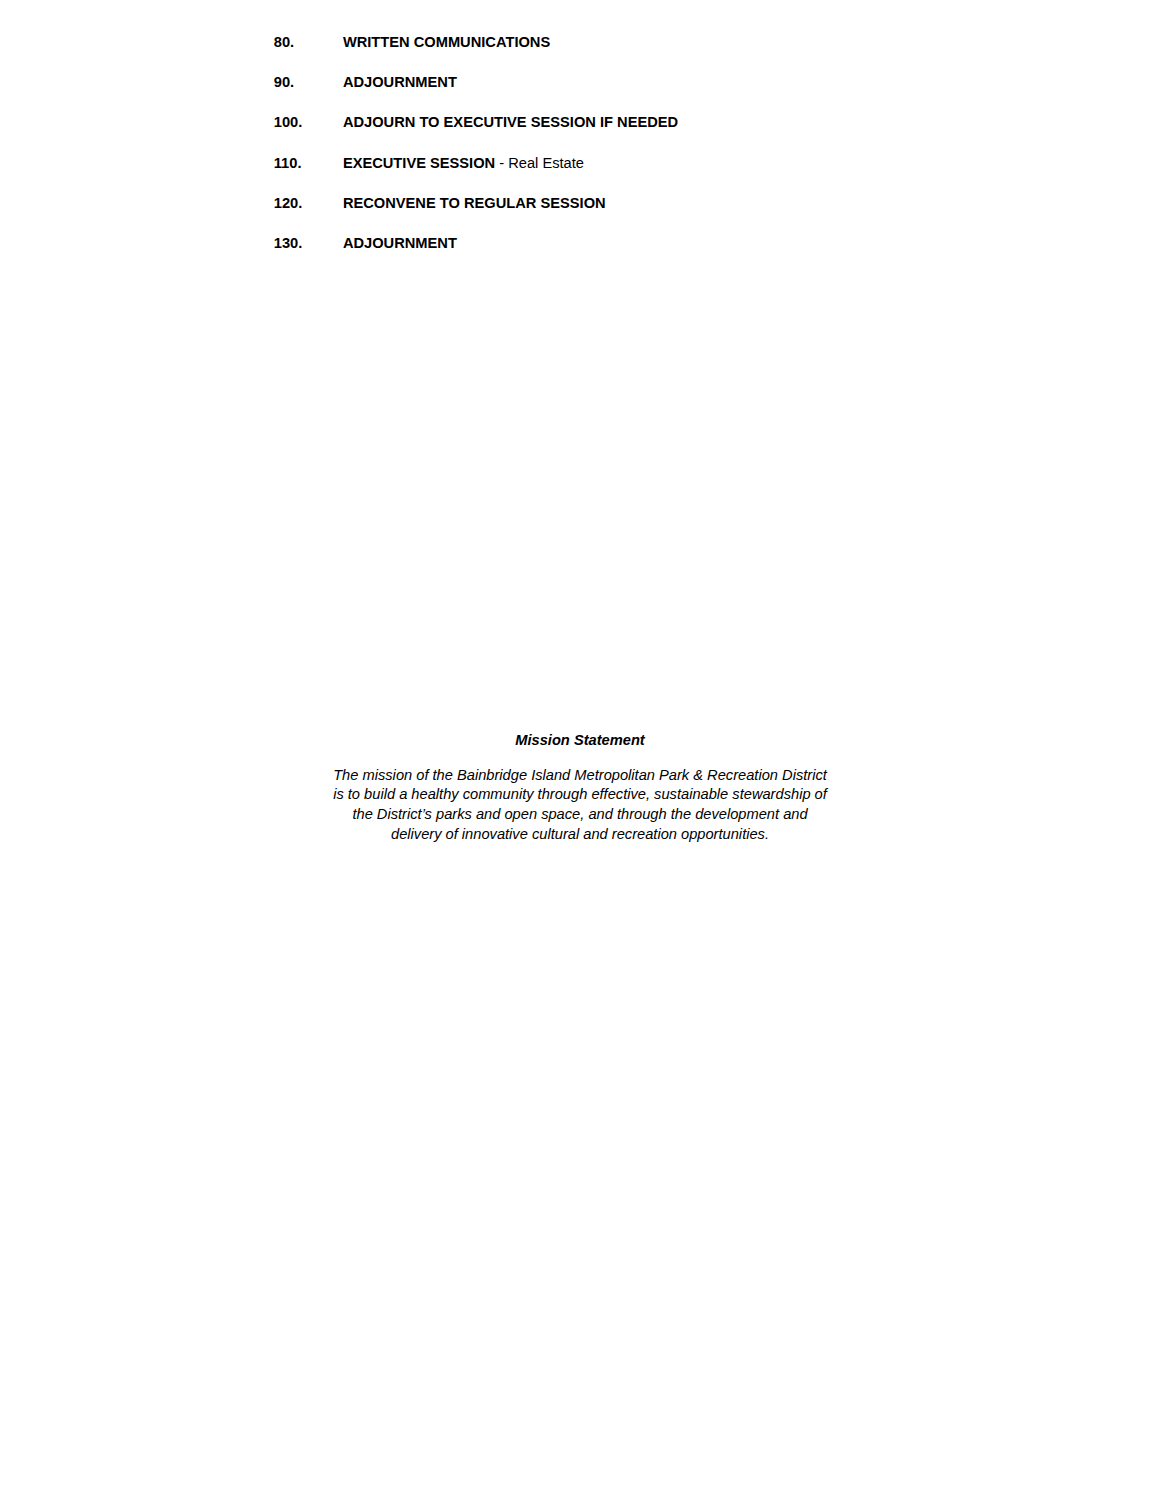80. WRITTEN COMMUNICATIONS
90. ADJOURNMENT
100. ADJOURN TO EXECUTIVE SESSION IF NEEDED
110. EXECUTIVE SESSION - Real Estate
120. RECONVENE TO REGULAR SESSION
130. ADJOURNMENT
Mission Statement
The mission of the Bainbridge Island Metropolitan Park & Recreation District
is to build a healthy community through effective, sustainable stewardship of
the District’s parks and open space, and through the development and
delivery of innovative cultural and recreation opportunities.